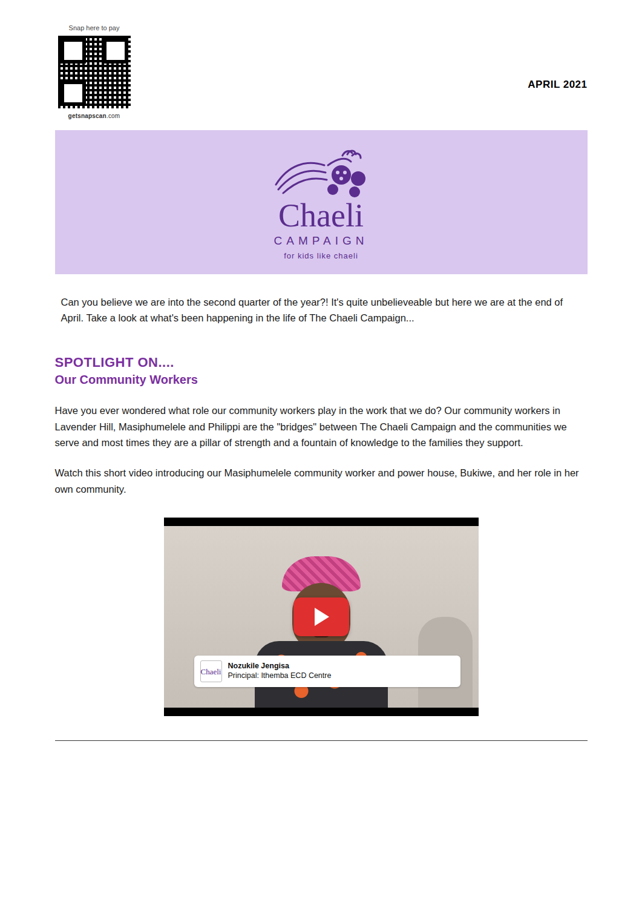Snap here to pay
getsnapscan.com
APRIL 2021
Chaeli
CAMPAIGN
for kids like chaeli
Can you believe we are into the second quarter of the year?! It's quite unbelieveable but here we are at the end of April. Take a look at what's been happening in the life of The Chaeli Campaign...
SPOTLIGHT ON....
Our Community Workers
Have you ever wondered what role our community workers play in the work that we do? Our community workers in Lavender Hill, Masiphumelele and Philippi are the "bridges" between The Chaeli Campaign and the communities we serve and most times they are a pillar of strength and a fountain of knowledge to the families they support.
Watch this short video introducing our Masiphumelele community worker and power house, Bukiwe, and her role in her own community.
Chaeli
Nozukile Jengisa
Principal: Ithemba ECD Centre